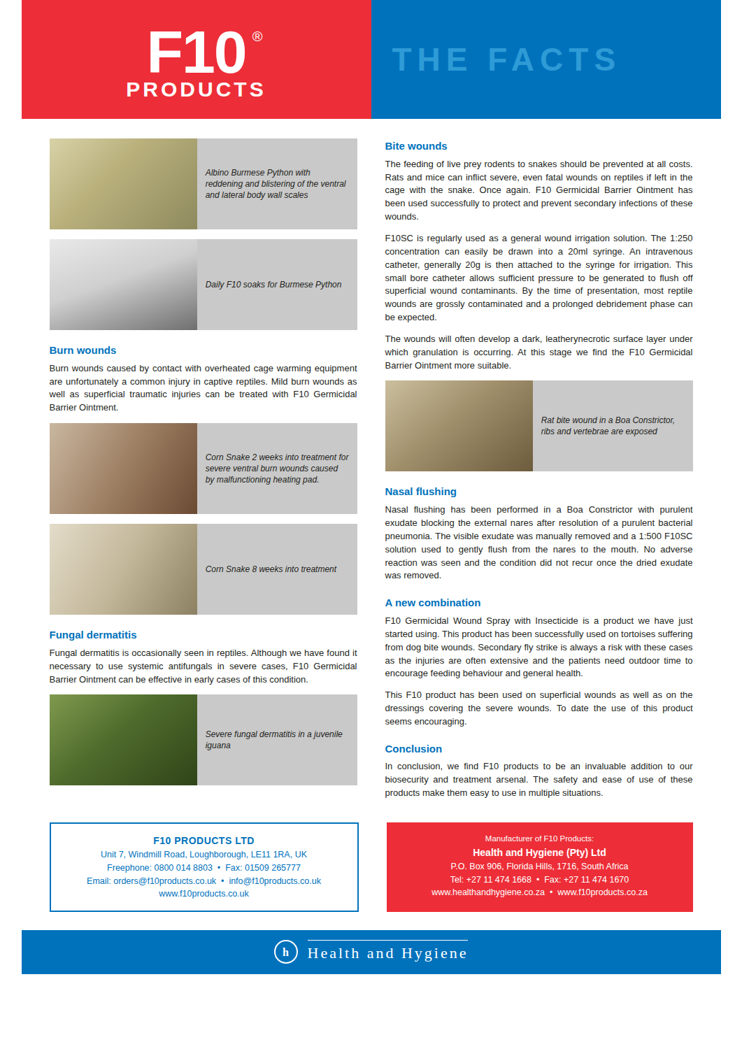F10®
PRODUCTS
THE FACTS
Albino Burmese Python with reddening and blistering of the ventral and lateral body wall scales
Daily F10 soaks for Burmese Python
Burn wounds
Burn wounds caused by contact with overheated cage warming equipment are unfortunately a common injury in captive reptiles. Mild burn wounds as well as superficial traumatic injuries can be treated with F10 Germicidal Barrier Ointment.
Corn Snake 2 weeks into treatment for severe ventral burn wounds caused by malfunctioning heating pad.
Corn Snake 8 weeks into treatment
Fungal dermatitis
Fungal dermatitis is occasionally seen in reptiles. Although we have found it necessary to use systemic antifungals in severe cases, F10 Germicidal Barrier Ointment can be effective in early cases of this condition.
Severe fungal dermatitis in a juvenile iguana
Bite wounds
The feeding of live prey rodents to snakes should be prevented at all costs. Rats and mice can inflict severe, even fatal wounds on reptiles if left in the cage with the snake. Once again. F10 Germicidal Barrier Ointment has been used successfully to protect and prevent secondary infections of these wounds.
F10SC is regularly used as a general wound irrigation solution. The 1:250 concentration can easily be drawn into a 20ml syringe. An intravenous catheter, generally 20g is then attached to the syringe for irrigation. This small bore catheter allows sufficient pressure to be generated to flush off superficial wound contaminants. By the time of presentation, most reptile wounds are grossly contaminated and a prolonged debridement phase can be expected.
The wounds will often develop a dark, leatherynecrotic surface layer under which granulation is occurring. At this stage we find the F10 Germicidal Barrier Ointment more suitable.
Rat bite wound in a Boa Constrictor, ribs and vertebrae are exposed
Nasal flushing
Nasal flushing has been performed in a Boa Constrictor with purulent exudate blocking the external nares after resolution of a purulent bacterial pneumonia. The visible exudate was manually removed and a 1:500 F10SC solution used to gently flush from the nares to the mouth. No adverse reaction was seen and the condition did not recur once the dried exudate was removed.
A new combination
F10 Germicidal Wound Spray with Insecticide is a product we have just started using. This product has been successfully used on tortoises suffering from dog bite wounds. Secondary fly strike is always a risk with these cases as the injuries are often extensive and the patients need outdoor time to encourage feeding behaviour and general health.
This F10 product has been used on superficial wounds as well as on the dressings covering the severe wounds. To date the use of this product seems encouraging.
Conclusion
In conclusion, we find F10 products to be an invaluable addition to our biosecurity and treatment arsenal. The safety and ease of use of these products make them easy to use in multiple situations.
F10 PRODUCTS LTD
Unit 7, Windmill Road, Loughborough, LE11 1RA, UK
Freephone: 0800 014 8803 • Fax: 01509 265777
Email: orders@f10products.co.uk • info@f10products.co.uk
www.f10products.co.uk
Manufacturer of F10 Products:
Health and Hygiene (Pty) Ltd
P.O. Box 906, Florida Hills, 1716, South Africa
Tel: +27 11 474 1668 • Fax: +27 11 474 1670
www.healthandhygiene.co.za • www.f10products.co.za
h
Health and Hygiene